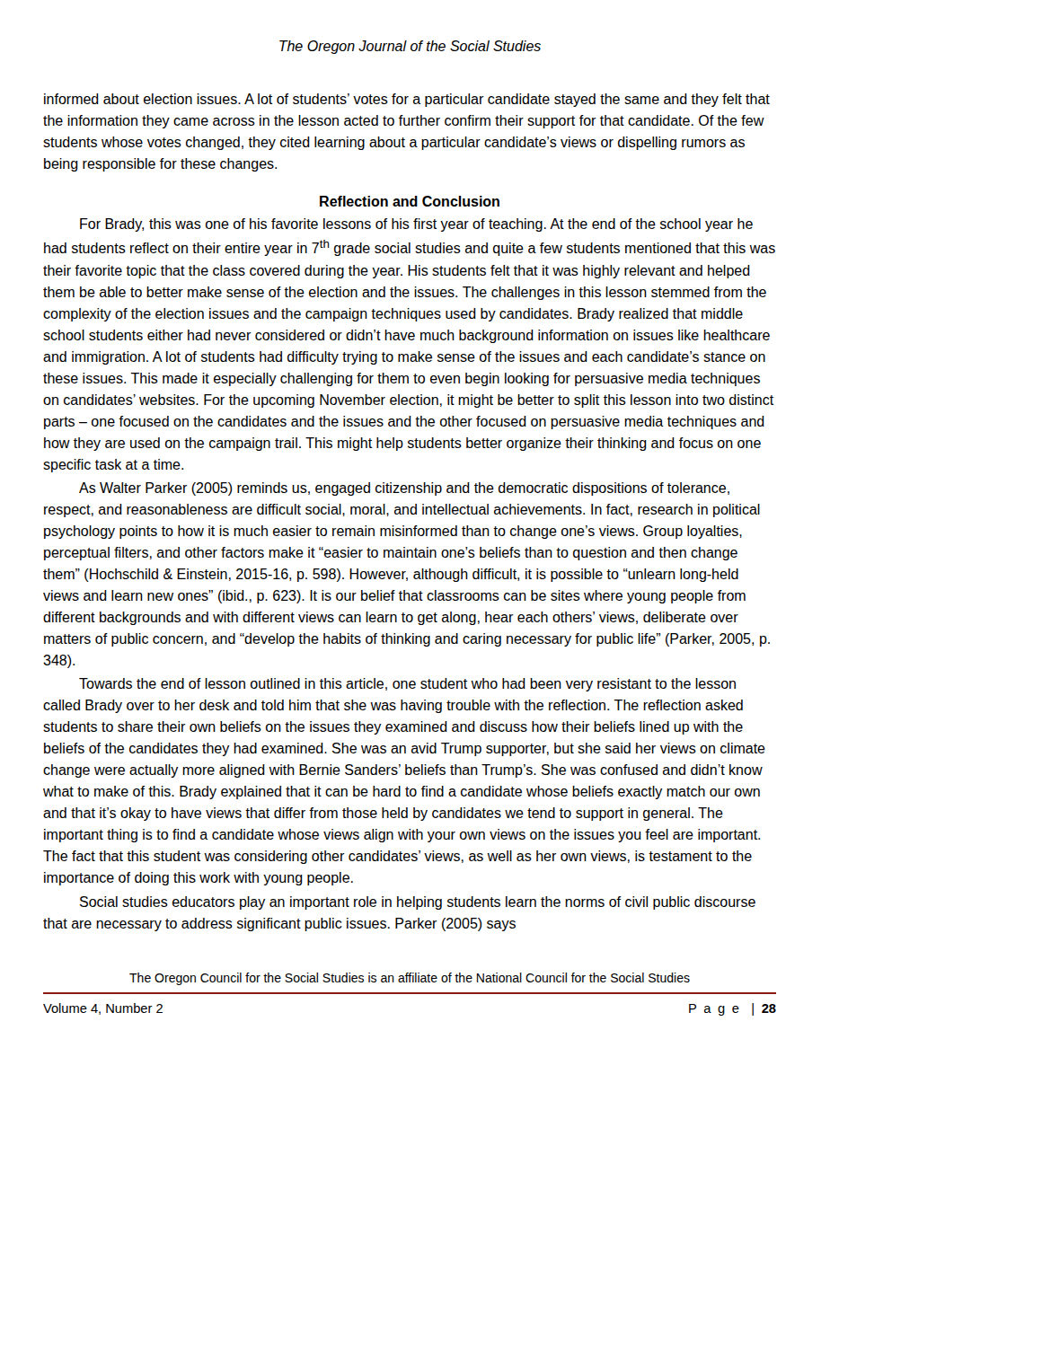The Oregon Journal of the Social Studies
informed about election issues. A lot of students’ votes for a particular candidate stayed the same and they felt that the information they came across in the lesson acted to further confirm their support for that candidate. Of the few students whose votes changed, they cited learning about a particular candidate’s views or dispelling rumors as being responsible for these changes.
Reflection and Conclusion
For Brady, this was one of his favorite lessons of his first year of teaching. At the end of the school year he had students reflect on their entire year in 7th grade social studies and quite a few students mentioned that this was their favorite topic that the class covered during the year. His students felt that it was highly relevant and helped them be able to better make sense of the election and the issues. The challenges in this lesson stemmed from the complexity of the election issues and the campaign techniques used by candidates. Brady realized that middle school students either had never considered or didn’t have much background information on issues like healthcare and immigration. A lot of students had difficulty trying to make sense of the issues and each candidate’s stance on these issues. This made it especially challenging for them to even begin looking for persuasive media techniques on candidates’ websites. For the upcoming November election, it might be better to split this lesson into two distinct parts – one focused on the candidates and the issues and the other focused on persuasive media techniques and how they are used on the campaign trail. This might help students better organize their thinking and focus on one specific task at a time.
As Walter Parker (2005) reminds us, engaged citizenship and the democratic dispositions of tolerance, respect, and reasonableness are difficult social, moral, and intellectual achievements. In fact, research in political psychology points to how it is much easier to remain misinformed than to change one’s views. Group loyalties, perceptual filters, and other factors make it “easier to maintain one’s beliefs than to question and then change them” (Hochschild & Einstein, 2015-16, p. 598). However, although difficult, it is possible to “unlearn long-held views and learn new ones” (ibid., p. 623). It is our belief that classrooms can be sites where young people from different backgrounds and with different views can learn to get along, hear each others’ views, deliberate over matters of public concern, and “develop the habits of thinking and caring necessary for public life” (Parker, 2005, p. 348).
Towards the end of lesson outlined in this article, one student who had been very resistant to the lesson called Brady over to her desk and told him that she was having trouble with the reflection. The reflection asked students to share their own beliefs on the issues they examined and discuss how their beliefs lined up with the beliefs of the candidates they had examined. She was an avid Trump supporter, but she said her views on climate change were actually more aligned with Bernie Sanders’ beliefs than Trump’s. She was confused and didn’t know what to make of this. Brady explained that it can be hard to find a candidate whose beliefs exactly match our own and that it’s okay to have views that differ from those held by candidates we tend to support in general. The important thing is to find a candidate whose views align with your own views on the issues you feel are important. The fact that this student was considering other candidates’ views, as well as her own views, is testament to the importance of doing this work with young people.
Social studies educators play an important role in helping students learn the norms of civil public discourse that are necessary to address significant public issues. Parker (2005) says
The Oregon Council for the Social Studies is an affiliate of the National Council for the Social Studies
Volume 4, Number 2 P a g e | 28